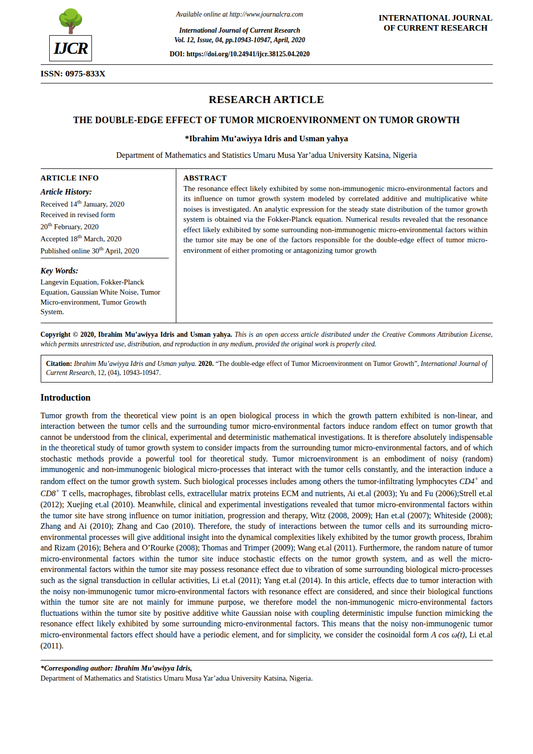🌳
IJCR
Available online at http://www.journalcra.com
International Journal of Current Research
Vol. 12, Issue, 04, pp.10943-10947, April, 2020
DOI: https://doi.org/10.24941/ijcr.38125.04.2020
INTERNATIONAL JOURNAL
OF CURRENT RESEARCH
ISSN: 0975-833X
RESEARCH ARTICLE
THE DOUBLE-EDGE EFFECT OF TUMOR MICROENVIRONMENT ON TUMOR GROWTH
*Ibrahim Mu’awiyya Idris and Usman yahya
Department of Mathematics and Statistics Umaru Musa Yar’adua University Katsina, Nigeria
| ARTICLE INFO Article History: Received 14 th January, 2020 Received in revised form 20 th February, 2020 Accepted 18 th March, 2020 Published online 30 th April, 2020 Key Words: Langevin Equation, Fokker-Planck Equation, Gaussian White Noise, Tumor Micro-environment, Tumor Growth System. | ABSTRACT The resonance effect likely exhibited by some non-immunogenic micro-environmental factors and its influence on tumor growth system modeled by correlated additive and multiplicative white noises is investigated. An analytic expression for the steady state distribution of the tumor growth system is obtained via the Fokker-Planck equation. Numerical results revealed that the resonance effect likely exhibited by some surrounding non-immunogenic micro-environmental factors within the tumor site may be one of the factors responsible for the double-edge effect of tumor micro-environment of either promoting or antagonizing tumor growth |
Copyright © 2020, Ibrahim Mu’awiyya Idris and Usman yahya. This is an open access article distributed under the Creative Commons Attribution License, which permits unrestricted use, distribution, and reproduction in any medium, provided the original work is properly cited.
Citation: Ibrahim Mu’awiyya Idris and Usman yahya. 2020. “The double-edge effect of Tumor Microenvironment on Tumor Growth”, International Journal of Current Research, 12, (04), 10943-10947.
Introduction
Tumor growth from the theoretical view point is an open biological process in which the growth pattern exhibited is non-linear, and interaction between the tumor cells and the surrounding tumor micro-environmental factors induce random effect on tumor growth that cannot be understood from the clinical, experimental and deterministic mathematical investigations. It is therefore absolutely indispensable in the theoretical study of tumor growth system to consider impacts from the surrounding tumor micro-environmental factors, and of which stochastic methods provide a powerful tool for theoretical study. Tumor microenvironment is an embodiment of noisy (random) immunogenic and non-immunogenic biological micro-processes that interact with the tumor cells constantly, and the interaction induce a random effect on the tumor growth system. Such biological processes includes among others the tumor-infiltrating lymphocytes CD4+ and CD8+ T cells, macrophages, fibroblast cells, extracellular matrix proteins ECM and nutrients, Ai et.al (2003); Yu and Fu (2006);Strell et.al (2012); Xuejing et.al (2010). Meanwhile, clinical and experimental investigations revealed that tumor micro-environmental factors within the tumor site have strong influence on tumor initiation, progression and therapy, Witz (2008, 2009); Han et.al (2007); Whiteside (2008); Zhang and Ai (2010); Zhang and Cao (2010). Therefore, the study of interactions between the tumor cells and its surrounding micro-environmental processes will give additional insight into the dynamical complexities likely exhibited by the tumor growth process, Ibrahim and Rizam (2016); Behera and O’Rourke (2008); Thomas and Trimper (2009); Wang et.al (2011). Furthermore, the random nature of tumor micro-environmental factors within the tumor site induce stochastic effects on the tumor growth system, and as well the micro-environmental factors within the tumor site may possess resonance effect due to vibration of some surrounding biological micro-processes such as the signal transduction in cellular activities, Li et.al (2011); Yang et.al (2014). In this article, effects due to tumor interaction with the noisy non-immunogenic tumor micro-environmental factors with resonance effect are considered, and since their biological functions within the tumor site are not mainly for immune purpose, we therefore model the non-immunogenic micro-environmental factors fluctuations within the tumor site by positive additive white Gaussian noise with coupling deterministic impulse function mimicking the resonance effect likely exhibited by some surrounding micro-environmental factors. This means that the noisy non-immunogenic tumor micro-environmental factors effect should have a periodic element, and for simplicity, we consider the cosinoidal form A cos ω(t), Li et.al (2011).
*Corresponding author: Ibrahim Mu’awiyya Idris,
Department of Mathematics and Statistics Umaru Musa Yar’adua University Katsina, Nigeria.